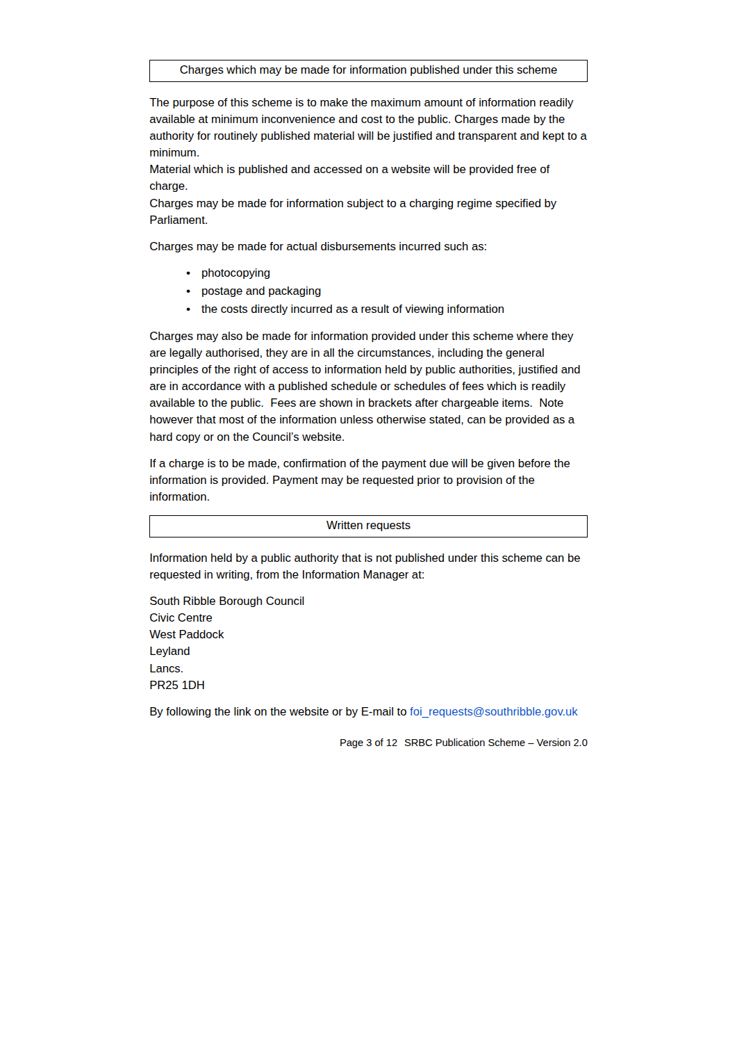Charges which may be made for information published under this scheme
The purpose of this scheme is to make the maximum amount of information readily available at minimum inconvenience and cost to the public. Charges made by the authority for routinely published material will be justified and transparent and kept to a minimum.
Material which is published and accessed on a website will be provided free of charge.
Charges may be made for information subject to a charging regime specified by Parliament.
Charges may be made for actual disbursements incurred such as:
photocopying
postage and packaging
the costs directly incurred as a result of viewing information
Charges may also be made for information provided under this scheme where they are legally authorised, they are in all the circumstances, including the general principles of the right of access to information held by public authorities, justified and are in accordance with a published schedule or schedules of fees which is readily available to the public. Fees are shown in brackets after chargeable items. Note however that most of the information unless otherwise stated, can be provided as a hard copy or on the Council’s website.
If a charge is to be made, confirmation of the payment due will be given before the information is provided. Payment may be requested prior to provision of the information.
Written requests
Information held by a public authority that is not published under this scheme can be requested in writing, from the Information Manager at:
South Ribble Borough Council
Civic Centre
West Paddock
Leyland
Lancs.
PR25 1DH
By following the link on the website or by E-mail to foi_requests@southribble.gov.uk
Page 3 of 12
SRBC Publication Scheme – Version 2.0